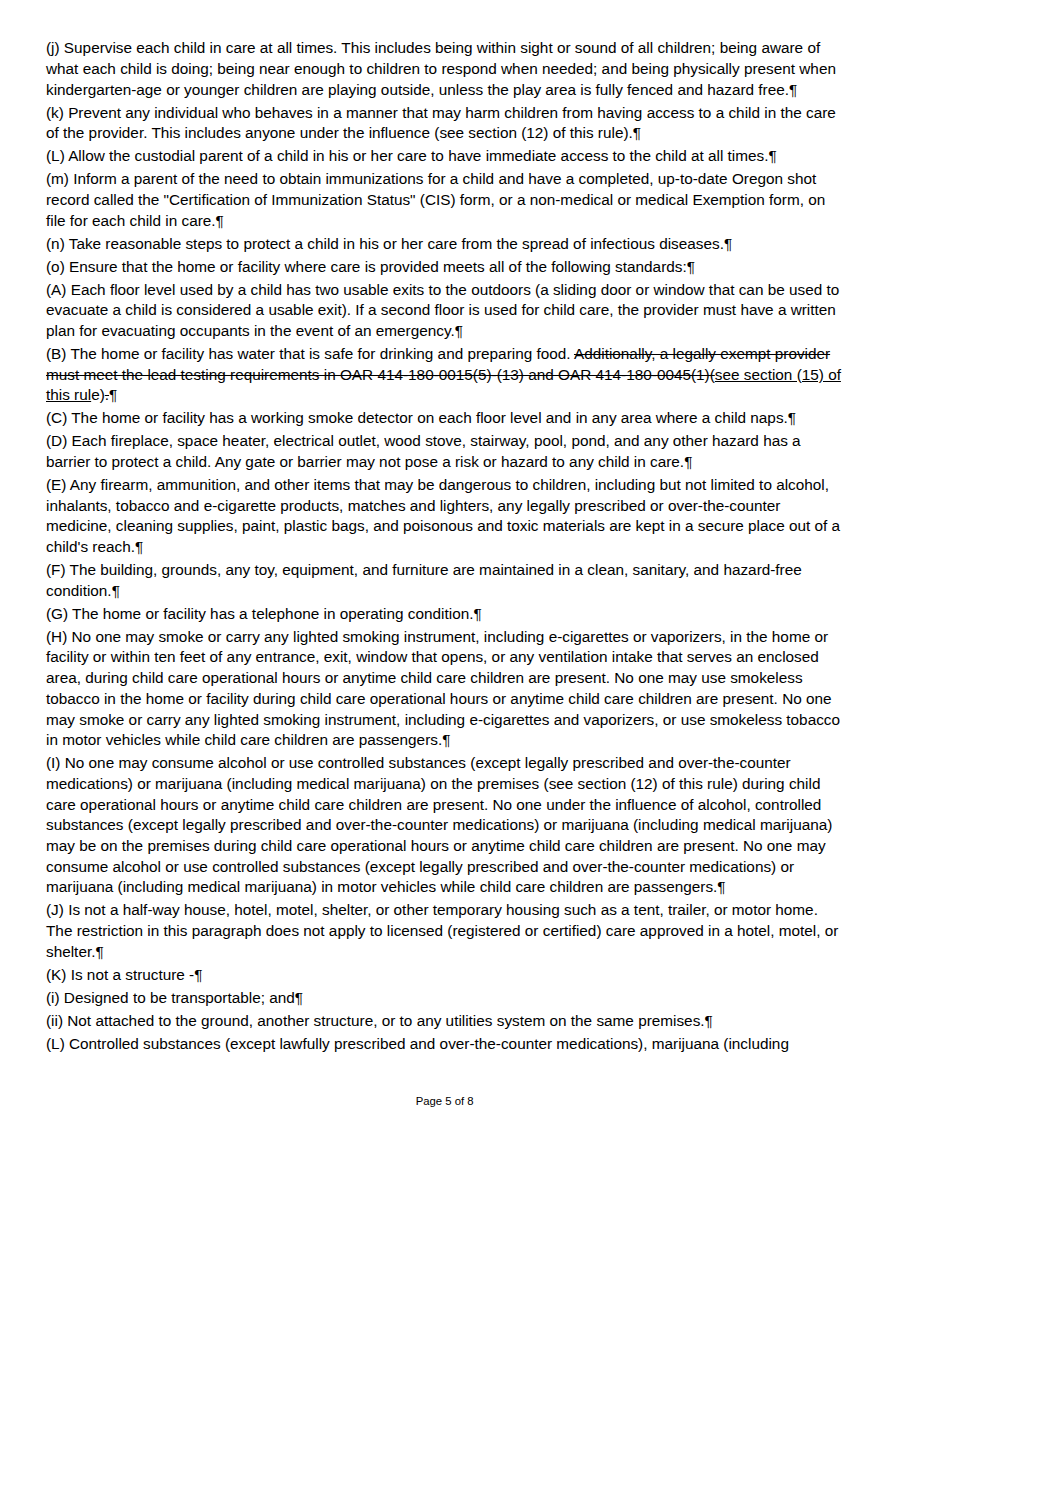(j) Supervise each child in care at all times. This includes being within sight or sound of all children; being aware of what each child is doing; being near enough to children to respond when needed; and being physically present when kindergarten-age or younger children are playing outside, unless the play area is fully fenced and hazard free.¶
(k) Prevent any individual who behaves in a manner that may harm children from having access to a child in the care of the provider. This includes anyone under the influence (see section (12) of this rule).¶
(L) Allow the custodial parent of a child in his or her care to have immediate access to the child at all times.¶
(m) Inform a parent of the need to obtain immunizations for a child and have a completed, up-to-date Oregon shot record called the "Certification of Immunization Status" (CIS) form, or a non-medical or medical Exemption form, on file for each child in care.¶
(n) Take reasonable steps to protect a child in his or her care from the spread of infectious diseases.¶
(o) Ensure that the home or facility where care is provided meets all of the following standards:¶
(A) Each floor level used by a child has two usable exits to the outdoors (a sliding door or window that can be used to evacuate a child is considered a usable exit). If a second floor is used for child care, the provider must have a written plan for evacuating occupants in the event of an emergency.¶
(B) The home or facility has water that is safe for drinking and preparing food. Additionally, a legally exempt provider must meet the lead testing requirements in OAR 414-180-0015(5)-(13) and OAR 414-180-0045(1)(see section (15) of this rule).¶
(C) The home or facility has a working smoke detector on each floor level and in any area where a child naps.¶
(D) Each fireplace, space heater, electrical outlet, wood stove, stairway, pool, pond, and any other hazard has a barrier to protect a child. Any gate or barrier may not pose a risk or hazard to any child in care.¶
(E) Any firearm, ammunition, and other items that may be dangerous to children, including but not limited to alcohol, inhalants, tobacco and e-cigarette products, matches and lighters, any legally prescribed or over-the-counter medicine, cleaning supplies, paint, plastic bags, and poisonous and toxic materials are kept in a secure place out of a child's reach.¶
(F) The building, grounds, any toy, equipment, and furniture are maintained in a clean, sanitary, and hazard-free condition.¶
(G) The home or facility has a telephone in operating condition.¶
(H) No one may smoke or carry any lighted smoking instrument, including e-cigarettes or vaporizers, in the home or facility or within ten feet of any entrance, exit, window that opens, or any ventilation intake that serves an enclosed area, during child care operational hours or anytime child care children are present. No one may use smokeless tobacco in the home or facility during child care operational hours or anytime child care children are present. No one may smoke or carry any lighted smoking instrument, including e-cigarettes and vaporizers, or use smokeless tobacco in motor vehicles while child care children are passengers.¶
(I) No one may consume alcohol or use controlled substances (except legally prescribed and over-the-counter medications) or marijuana (including medical marijuana) on the premises (see section (12) of this rule) during child care operational hours or anytime child care children are present. No one under the influence of alcohol, controlled substances (except legally prescribed and over-the-counter medications) or marijuana (including medical marijuana) may be on the premises during child care operational hours or anytime child care children are present. No one may consume alcohol or use controlled substances (except legally prescribed and over-the-counter medications) or marijuana (including medical marijuana) in motor vehicles while child care children are passengers.¶
(J) Is not a half-way house, hotel, motel, shelter, or other temporary housing such as a tent, trailer, or motor home. The restriction in this paragraph does not apply to licensed (registered or certified) care approved in a hotel, motel, or shelter.¶
(K) Is not a structure -¶
(i) Designed to be transportable; and¶
(ii) Not attached to the ground, another structure, or to any utilities system on the same premises.¶
(L) Controlled substances (except lawfully prescribed and over-the-counter medications), marijuana (including
Page 5 of 8